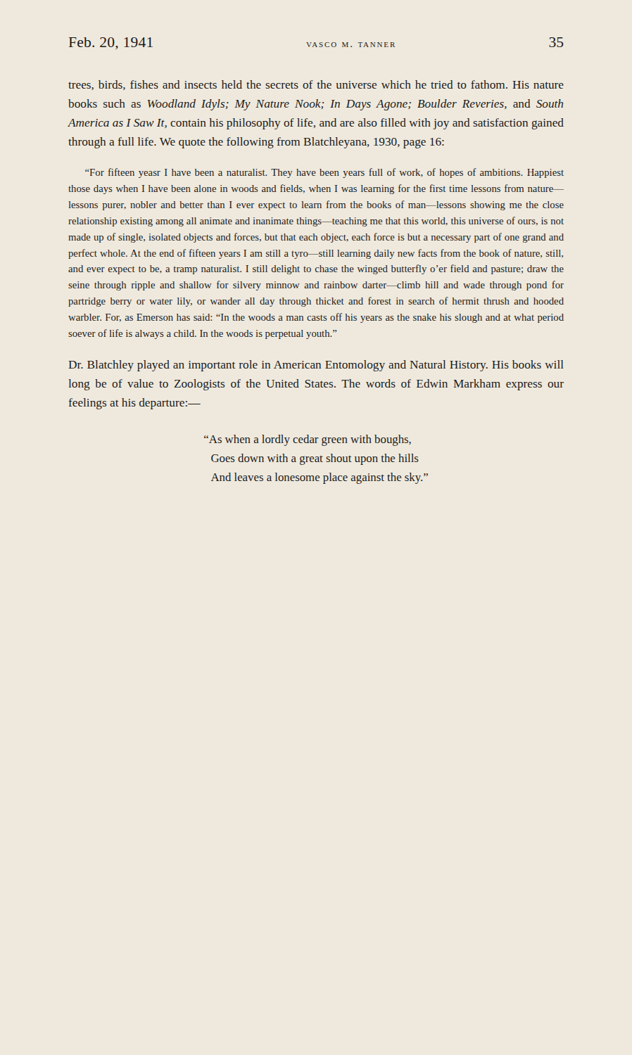Feb. 20, 1941 Vasco M. Tanner 35
trees, birds, fishes and insects held the secrets of the universe which he tried to fathom. His nature books such as Woodland Idyls; My Nature Nook; In Days Agone; Boulder Reveries, and South America as I Saw It, contain his philosophy of life, and are also filled with joy and satisfaction gained through a full life. We quote the following from Blatchleyana, 1930, page 16:
“For fifteen yeasr I have been a naturalist. They have been years full of work, of hopes of ambitions. Happiest those days when I have been alone in woods and fields, when I was learning for the first time lessons from nature—lessons purer, nobler and better than I ever expect to learn from the books of man—lessons showing me the close relationship existing among all animate and inanimate things—teaching me that this world, this universe of ours, is not made up of single, isolated objects and forces, but that each object, each force is but a necessary part of one grand and perfect whole. At the end of fifteen years I am still a tyro—still learning daily new facts from the book of nature, still, and ever expect to be, a tramp naturalist. I still delight to chase the winged butterfly o’er field and pasture; draw the seine through ripple and shallow for silvery minnow and rainbow darter—climb hill and wade through pond for partridge berry or water lily, or wander all day through thicket and forest in search of hermit thrush and hooded warbler. For, as Emerson has said: “In the woods a man casts off his years as the snake his slough and at what period soever of life is always a child. In the woods is perpetual youth.”
Dr. Blatchley played an important role in American Entomology and Natural History. His books will long be of value to Zoologists of the United States. The words of Edwin Markham express our feelings at his departure:—
“As when a lordly cedar green with boughs,
Goes down with a great shout upon the hills
And leaves a lonesome place against the sky.”